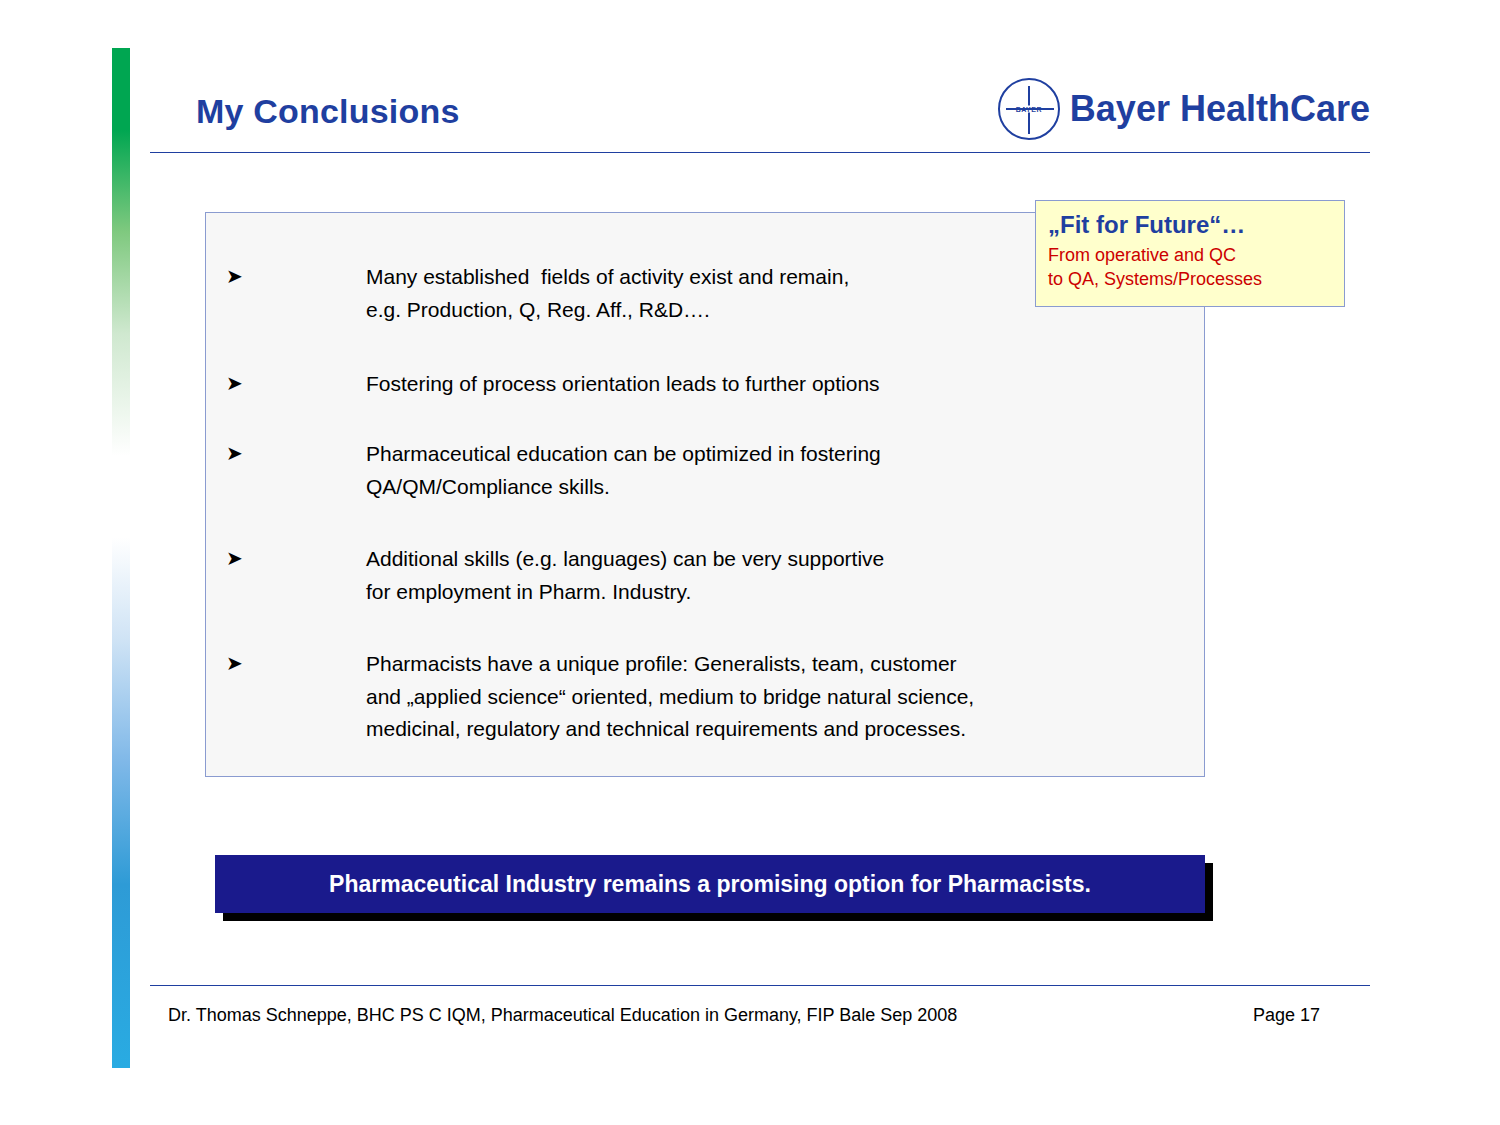My Conclusions
BAYER
Bayer HealthCare
➤ Many established fields of activity exist and remain,
e.g. Production, Q, Reg. Aff., R&D….
➤ Fostering of process orientation leads to further options
➤ Pharmaceutical education can be optimized in fostering
QA/QM/Compliance skills.
➤ Additional skills (e.g. languages) can be very supportive
for employment in Pharm. Industry.
➤ Pharmacists have a unique profile: Generalists, team, customer
and „applied science“ oriented, medium to bridge natural science,
medicinal, regulatory and technical requirements and processes.
„Fit for Future“…
From operative and QC
to QA, Systems/Processes
Pharmaceutical Industry remains a promising option for Pharmacists.
Dr. Thomas Schneppe, BHC PS C IQM, Pharmaceutical Education in Germany, FIP Bale Sep 2008
Page 17